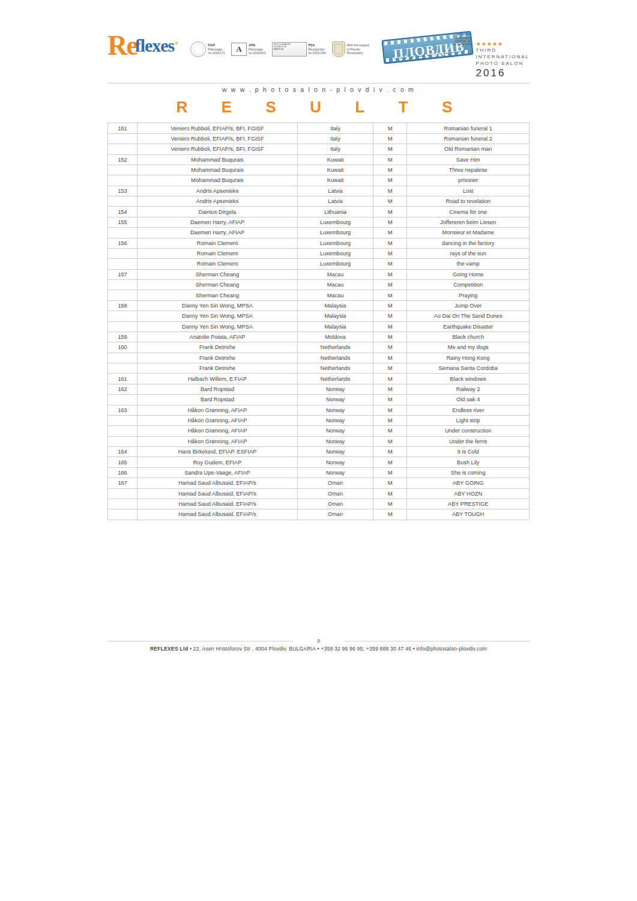Re flexes®
FIAP
Patronage
№ 2016/171
A
APB
Patronage
№ 2016/003
PHOTOGRAPHIC
SOCIETY OF
AMERICA
PSA
Recognition
№ 2016-096
With the support
of Plovdiv
Municipality
ПЛОВДИВ
plovdiv
EUROPEAN
CAPITAL OF
CULTURE 2019
★★★★★
THIRD
INTERNATIONAL
PHOTO SALON
2016
w w w . p h o t o s a l o n - p l o v d i v . c o m
R E S U L T S
| 151 | Veniero Rubboli, EFIAP/s, BFI, FGISF | Italy | M | Romanian funeral 1 |
| | Veniero Rubboli, EFIAP/s, BFI, FGISF | Italy | M | Romanian funeral 2 |
| | Veniero Rubboli, EFIAP/s, BFI, FGISF | Italy | M | Old Romanian man |
| 152 | Mohammad Buqurais | Kuwait | M | Save Him |
| | Mohammad Buqurais | Kuwait | M | Three nepalese |
| | Mohammad Buqurais | Kuwait | M | prisoner |
| 153 | Andris Apsenieks | Latvia | M | Lost |
| | Andris Apsenieks | Latvia | M | Road to revelation |
| 154 | Dainius Dirgela | Lithuania | M | Cinema for one |
| 155 | Daemen Harry, AFIAP | Luxembourg | M | Joffereren beim Liesen |
| | Daemen Harry, AFIAP | Luxembourg | M | Monsieur et Madame |
| 156 | Romain Clement | Luxembourg | M | dancing in the factory |
| | Romain Clement | Luxembourg | M | rays of the sun |
| | Romain Clement | Luxembourg | M | the vamp |
| 157 | Sherman Cheang | Macau | M | Going Home |
| | Sherman Cheang | Macau | M | Competition |
| | Sherman Cheang | Macau | M | Praying |
| 158 | Danny Yen Sin Wong, MPSA | Malaysia | M | Jump Over |
| | Danny Yen Sin Wong, MPSA | Malaysia | M | Ao Dai On The Sand Dunes |
| | Danny Yen Sin Wong, MPSA | Malaysia | M | Earthquake Disaster |
| 159 | Anatolie Poiata, AFIAP | Moldova | M | Black church |
| 160 | Frank Detrixhe | Netherlands | M | Me and my dogs |
| | Frank Detrixhe | Netherlands | M | Rainy Hong Kong |
| | Frank Detrixhe | Netherlands | M | Semana Santa Cordoba |
| 161 | Halbach Willem, E FIAP | Netherlands | M | Black windows |
| 162 | Bard Ropstad | Norway | M | Railway 2 |
| | Bard Ropstad | Norway | M | Old oak 4 |
| 163 | Håkon Grønning, AFIAP | Norway | M | Endless river |
| | Håkon Grønning, AFIAP | Norway | M | Light strip |
| | Håkon Grønning, AFIAP | Norway | M | Under construction |
| | Håkon Grønning, AFIAP | Norway | M | Under the ferns |
| 164 | Hans Birkelund, EFIAP. ESFIAP | Norway | M | It is Cold |
| 165 | Roy Gudem, EFIAP | Norway | M | Bush Lily |
| 166 | Sandra Upe-Vaage, AFIAP | Norway | M | She is coming |
| 167 | Hamad Saud Albusaid, EFIAP/s | Oman | M | ABY GOING |
| | Hamad Saud Albusaid, EFIAP/s | Oman | M | ABY HOZN |
| | Hamad Saud Albusaid, EFIAP/s | Oman | M | ABY PRESTIGE |
| | Hamad Saud Albusaid, EFIAP/s | Oman | M | ABY TOUGH |
9
REFLEXES Ltd • 22, Asen Hristoforov Str , 4004 Plovdiv, BULGARIA • +359 32 96 96 95; +359 888 30 47 46 • info@photosalon-plovdiv.com